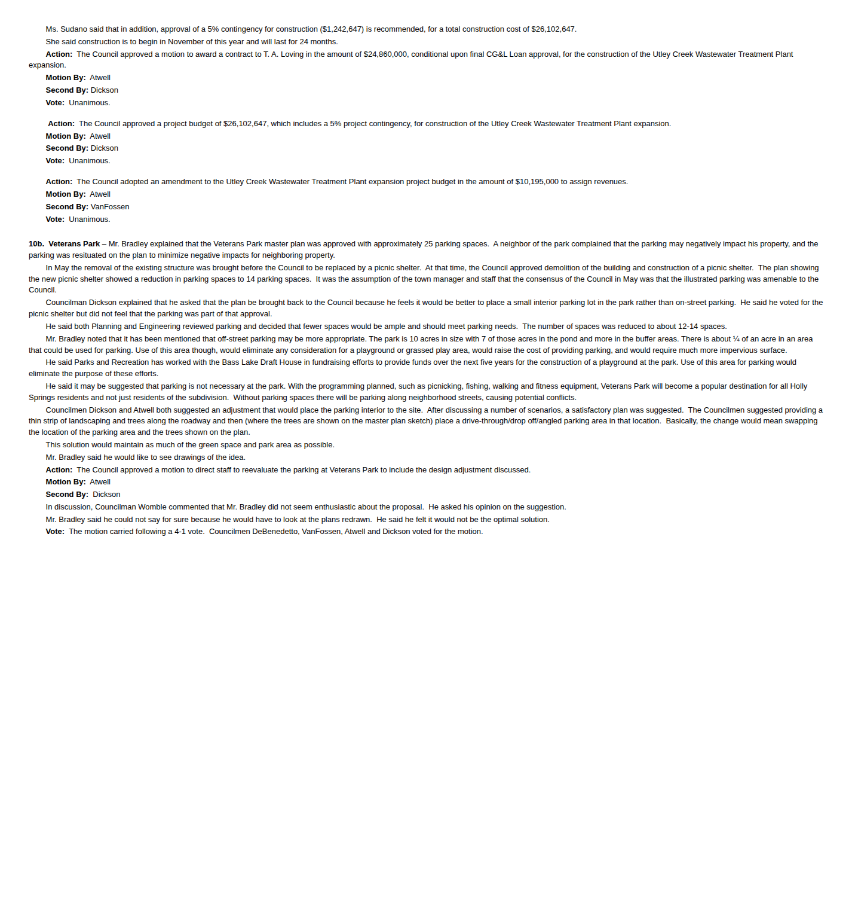Ms. Sudano said that in addition, approval of a 5% contingency for construction ($1,242,647) is recommended, for a total construction cost of $26,102,647.
She said construction is to begin in November of this year and will last for 24 months.
Action: The Council approved a motion to award a contract to T. A. Loving in the amount of $24,860,000, conditional upon final CG&L Loan approval, for the construction of the Utley Creek Wastewater Treatment Plant expansion.
Motion By: Atwell
Second By: Dickson
Vote: Unanimous.
Action: The Council approved a project budget of $26,102,647, which includes a 5% project contingency, for construction of the Utley Creek Wastewater Treatment Plant expansion.
Motion By: Atwell
Second By: Dickson
Vote: Unanimous.
Action: The Council adopted an amendment to the Utley Creek Wastewater Treatment Plant expansion project budget in the amount of $10,195,000 to assign revenues.
Motion By: Atwell
Second By: VanFossen
Vote: Unanimous.
10b. Veterans Park – Mr. Bradley explained that the Veterans Park master plan was approved with approximately 25 parking spaces. A neighbor of the park complained that the parking may negatively impact his property, and the parking was resituated on the plan to minimize negative impacts for neighboring property.
In May the removal of the existing structure was brought before the Council to be replaced by a picnic shelter. At that time, the Council approved demolition of the building and construction of a picnic shelter. The plan showing the new picnic shelter showed a reduction in parking spaces to 14 parking spaces. It was the assumption of the town manager and staff that the consensus of the Council in May was that the illustrated parking was amenable to the Council.
Councilman Dickson explained that he asked that the plan be brought back to the Council because he feels it would be better to place a small interior parking lot in the park rather than on-street parking. He said he voted for the picnic shelter but did not feel that the parking was part of that approval.
He said both Planning and Engineering reviewed parking and decided that fewer spaces would be ample and should meet parking needs. The number of spaces was reduced to about 12-14 spaces.
Mr. Bradley noted that it has been mentioned that off-street parking may be more appropriate. The park is 10 acres in size with 7 of those acres in the pond and more in the buffer areas. There is about ¼ of an acre in an area that could be used for parking. Use of this area though, would eliminate any consideration for a playground or grassed play area, would raise the cost of providing parking, and would require much more impervious surface.
He said Parks and Recreation has worked with the Bass Lake Draft House in fundraising efforts to provide funds over the next five years for the construction of a playground at the park. Use of this area for parking would eliminate the purpose of these efforts.
He said it may be suggested that parking is not necessary at the park. With the programming planned, such as picnicking, fishing, walking and fitness equipment, Veterans Park will become a popular destination for all Holly Springs residents and not just residents of the subdivision. Without parking spaces there will be parking along neighborhood streets, causing potential conflicts.
Councilmen Dickson and Atwell both suggested an adjustment that would place the parking interior to the site. After discussing a number of scenarios, a satisfactory plan was suggested. The Councilmen suggested providing a thin strip of landscaping and trees along the roadway and then (where the trees are shown on the master plan sketch) place a drive-through/drop off/angled parking area in that location. Basically, the change would mean swapping the location of the parking area and the trees shown on the plan.
This solution would maintain as much of the green space and park area as possible.
Mr. Bradley said he would like to see drawings of the idea.
Action: The Council approved a motion to direct staff to reevaluate the parking at Veterans Park to include the design adjustment discussed.
Motion By: Atwell
Second By: Dickson
In discussion, Councilman Womble commented that Mr. Bradley did not seem enthusiastic about the proposal. He asked his opinion on the suggestion.
Mr. Bradley said he could not say for sure because he would have to look at the plans redrawn. He said he felt it would not be the optimal solution.
Vote: The motion carried following a 4-1 vote. Councilmen DeBenedetto, VanFossen, Atwell and Dickson voted for the motion.